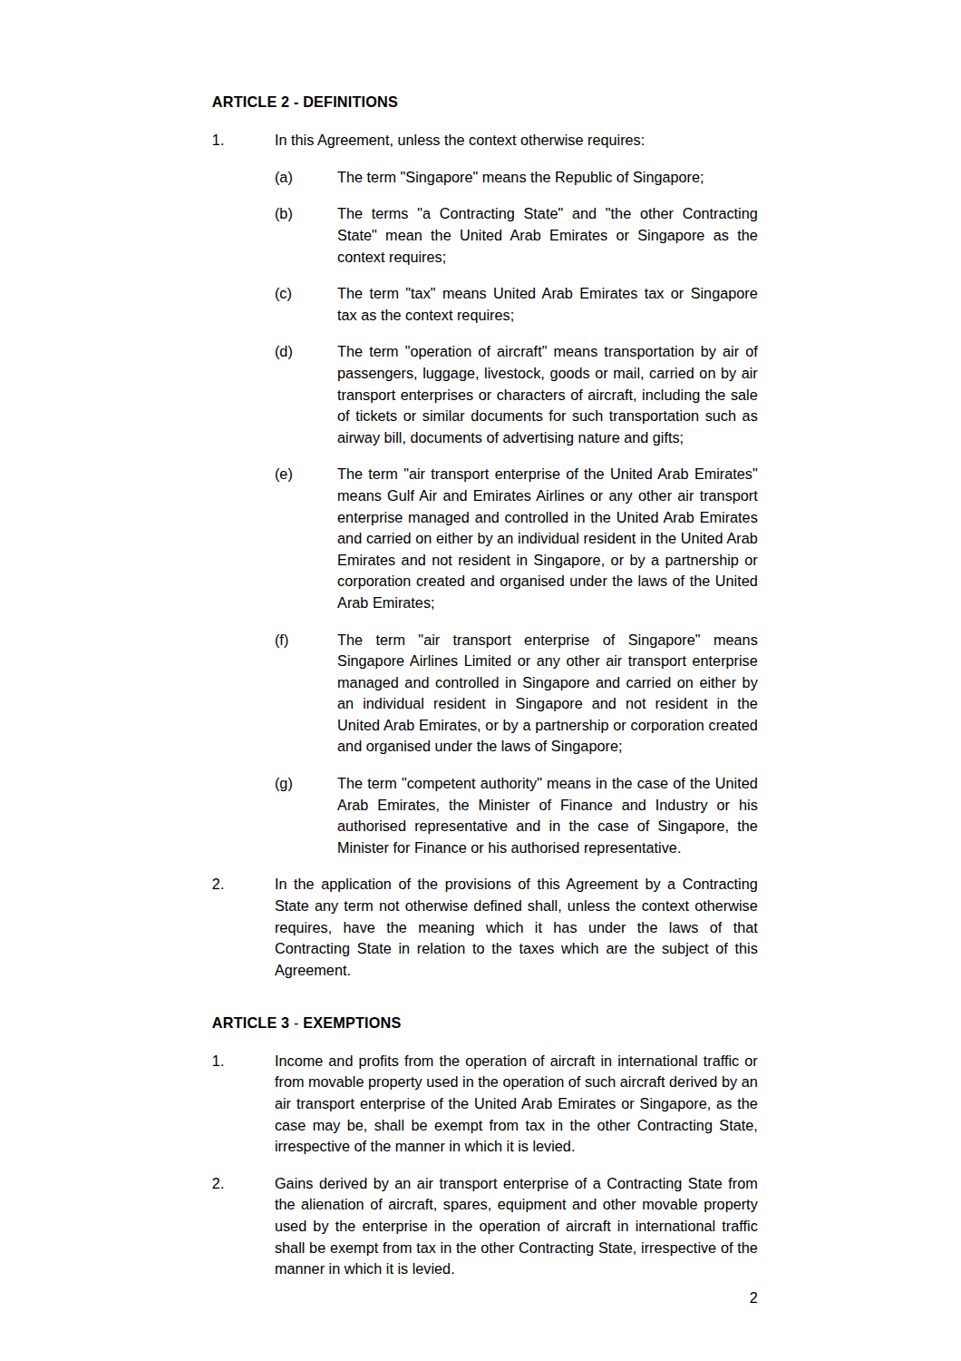ARTICLE 2 - DEFINITIONS
1. In this Agreement, unless the context otherwise requires:
(a) The term "Singapore" means the Republic of Singapore;
(b) The terms "a Contracting State" and "the other Contracting State" mean the United Arab Emirates or Singapore as the context requires;
(c) The term "tax" means United Arab Emirates tax or Singapore tax as the context requires;
(d) The term "operation of aircraft" means transportation by air of passengers, luggage, livestock, goods or mail, carried on by air transport enterprises or characters of aircraft, including the sale of tickets or similar documents for such transportation such as airway bill, documents of advertising nature and gifts;
(e) The term "air transport enterprise of the United Arab Emirates" means Gulf Air and Emirates Airlines or any other air transport enterprise managed and controlled in the United Arab Emirates and carried on either by an individual resident in the United Arab Emirates and not resident in Singapore, or by a partnership or corporation created and organised under the laws of the United Arab Emirates;
(f) The term "air transport enterprise of Singapore" means Singapore Airlines Limited or any other air transport enterprise managed and controlled in Singapore and carried on either by an individual resident in Singapore and not resident in the United Arab Emirates, or by a partnership or corporation created and organised under the laws of Singapore;
(g) The term "competent authority" means in the case of the United Arab Emirates, the Minister of Finance and Industry or his authorised representative and in the case of Singapore, the Minister for Finance or his authorised representative.
2. In the application of the provisions of this Agreement by a Contracting State any term not otherwise defined shall, unless the context otherwise requires, have the meaning which it has under the laws of that Contracting State in relation to the taxes which are the subject of this Agreement.
ARTICLE 3 - EXEMPTIONS
1. Income and profits from the operation of aircraft in international traffic or from movable property used in the operation of such aircraft derived by an air transport enterprise of the United Arab Emirates or Singapore, as the case may be, shall be exempt from tax in the other Contracting State, irrespective of the manner in which it is levied.
2. Gains derived by an air transport enterprise of a Contracting State from the alienation of aircraft, spares, equipment and other movable property used by the enterprise in the operation of aircraft in international traffic shall be exempt from tax in the other Contracting State, irrespective of the manner in which it is levied.
2